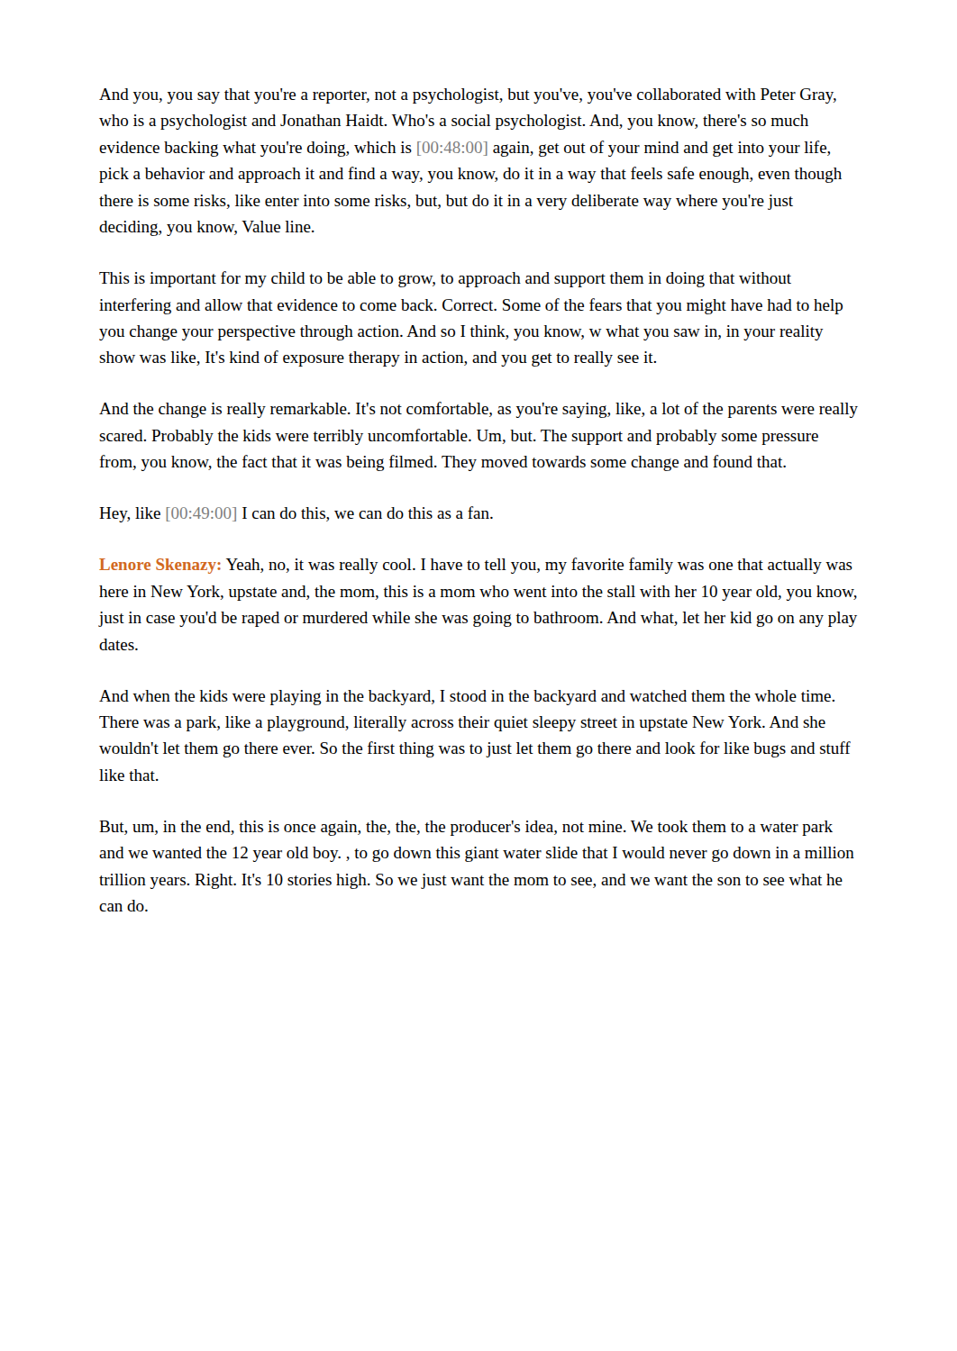And you, you say that you're a reporter, not a psychologist, but you've, you've collaborated with Peter Gray, who is a psychologist and Jonathan Haidt. Who's a social psychologist. And, you know, there's so much evidence backing what you're doing, which is [00:48:00] again, get out of your mind and get into your life, pick a behavior and approach it and find a way, you know, do it in a way that feels safe enough, even though there is some risks, like enter into some risks, but, but do it in a very deliberate way where you're just deciding, you know, Value line.
This is important for my child to be able to grow, to approach and support them in doing that without interfering and allow that evidence to come back. Correct. Some of the fears that you might have had to help you change your perspective through action. And so I think, you know, w what you saw in, in your reality show was like, It's kind of exposure therapy in action, and you get to really see it.
And the change is really remarkable. It's not comfortable, as you're saying, like, a lot of the parents were really scared. Probably the kids were terribly uncomfortable. Um, but. The support and probably some pressure from, you know, the fact that it was being filmed. They moved towards some change and found that.
Hey, like [00:49:00] I can do this, we can do this as a fan.
Lenore Skenazy: Yeah, no, it was really cool. I have to tell you, my favorite family was one that actually was here in New York, upstate and, the mom, this is a mom who went into the stall with her 10 year old, you know, just in case you'd be raped or murdered while she was going to bathroom. And what, let her kid go on any play dates.
And when the kids were playing in the backyard, I stood in the backyard and watched them the whole time. There was a park, like a playground, literally across their quiet sleepy street in upstate New York. And she wouldn't let them go there ever. So the first thing was to just let them go there and look for like bugs and stuff like that.
But, um, in the end, this is once again, the, the, the producer's idea, not mine. We took them to a water park and we wanted the 12 year old boy. , to go down this giant water slide that I would never go down in a million trillion years. Right. It's 10 stories high. So we just want the mom to see, and we want the son to see what he can do.